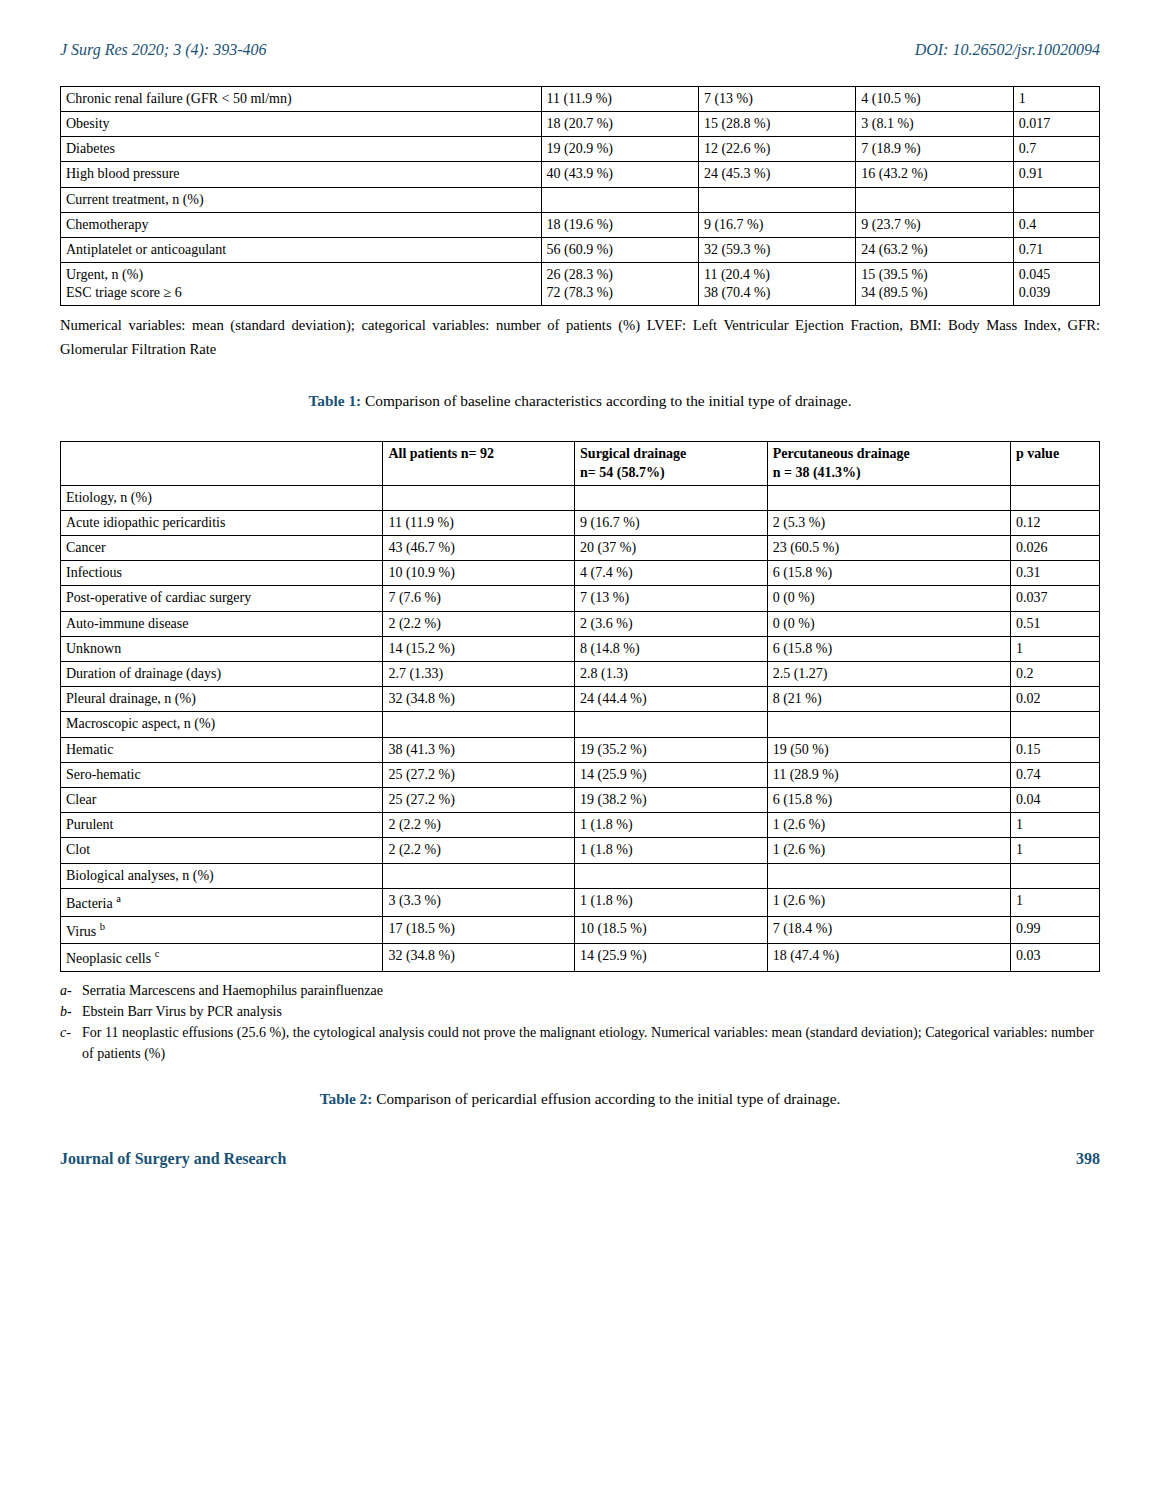J Surg Res 2020; 3 (4): 393-406
DOI: 10.26502/jsr.10020094
| Chronic renal failure (GFR < 50 ml/mn) | 11 (11.9 %) | 7 (13 %) | 4 (10.5 %) | 1 |
| Obesity | 18 (20.7 %) | 15 (28.8 %) | 3 (8.1 %) | 0.017 |
| Diabetes | 19 (20.9 %) | 12 (22.6 %) | 7 (18.9 %) | 0.7 |
| High blood pressure | 40 (43.9 %) | 24 (45.3 %) | 16 (43.2 %) | 0.91 |
| Current treatment, n (%) | | | | |
| Chemotherapy | 18 (19.6 %) | 9 (16.7 %) | 9 (23.7 %) | 0.4 |
| Antiplatelet or anticoagulant | 56 (60.9 %) | 32 (59.3 %) | 24 (63.2 %) | 0.71 |
| Urgent, n (%) ESC triage score ≥ 6 | 26 (28.3 %) 72 (78.3 %) | 11 (20.4 %) 38 (70.4 %) | 15 (39.5 %) 34 (89.5 %) | 0.045 0.039 |
Numerical variables: mean (standard deviation); categorical variables: number of patients (%) LVEF: Left Ventricular Ejection Fraction, BMI: Body Mass Index, GFR: Glomerular Filtration Rate
Table 1: Comparison of baseline characteristics according to the initial type of drainage.
| | All patients n= 92 | Surgical drainage n= 54 (58.7%) | Percutaneous drainage n = 38 (41.3%) | p value |
| --- | --- | --- | --- | --- |
| Etiology, n (%) | | | | |
| Acute idiopathic pericarditis | 11 (11.9 %) | 9 (16.7 %) | 2 (5.3 %) | 0.12 |
| Cancer | 43 (46.7 %) | 20 (37 %) | 23 (60.5 %) | 0.026 |
| Infectious | 10 (10.9 %) | 4 (7.4 %) | 6 (15.8 %) | 0.31 |
| Post-operative of cardiac surgery | 7 (7.6 %) | 7 (13 %) | 0 (0 %) | 0.037 |
| Auto-immune disease | 2 (2.2 %) | 2 (3.6 %) | 0 (0 %) | 0.51 |
| Unknown | 14 (15.2 %) | 8 (14.8 %) | 6 (15.8 %) | 1 |
| Duration of drainage (days) | 2.7 (1.33) | 2.8 (1.3) | 2.5 (1.27) | 0.2 |
| Pleural drainage, n (%) | 32 (34.8 %) | 24 (44.4 %) | 8 (21 %) | 0.02 |
| Macroscopic aspect, n (%) | | | | |
| Hematic | 38 (41.3 %) | 19 (35.2 %) | 19 (50 %) | 0.15 |
| Sero-hematic | 25 (27.2 %) | 14 (25.9 %) | 11 (28.9 %) | 0.74 |
| Clear | 25 (27.2 %) | 19 (38.2 %) | 6 (15.8 %) | 0.04 |
| Purulent | 2 (2.2 %) | 1 (1.8 %) | 1 (2.6 %) | 1 |
| Clot | 2 (2.2 %) | 1 (1.8 %) | 1 (2.6 %) | 1 |
| Biological analyses, n (%) | | | | |
| Bacteria a | 3 (3.3 %) | 1 (1.8 %) | 1 (2.6 %) | 1 |
| Virus b | 17 (18.5 %) | 10 (18.5 %) | 7 (18.4 %) | 0.99 |
| Neoplasic cells c | 32 (34.8 %) | 14 (25.9 %) | 18 (47.4 %) | 0.03 |
a-Serratia Marcescens and Haemophilus parainfluenzae
b-Ebstein Barr Virus by PCR analysis
c-For 11 neoplastic effusions (25.6 %), the cytological analysis could not prove the malignant etiology. Numerical variables: mean (standard deviation); Categorical variables: number of patients (%)
Table 2: Comparison of pericardial effusion according to the initial type of drainage.
Journal of Surgery and Research
398